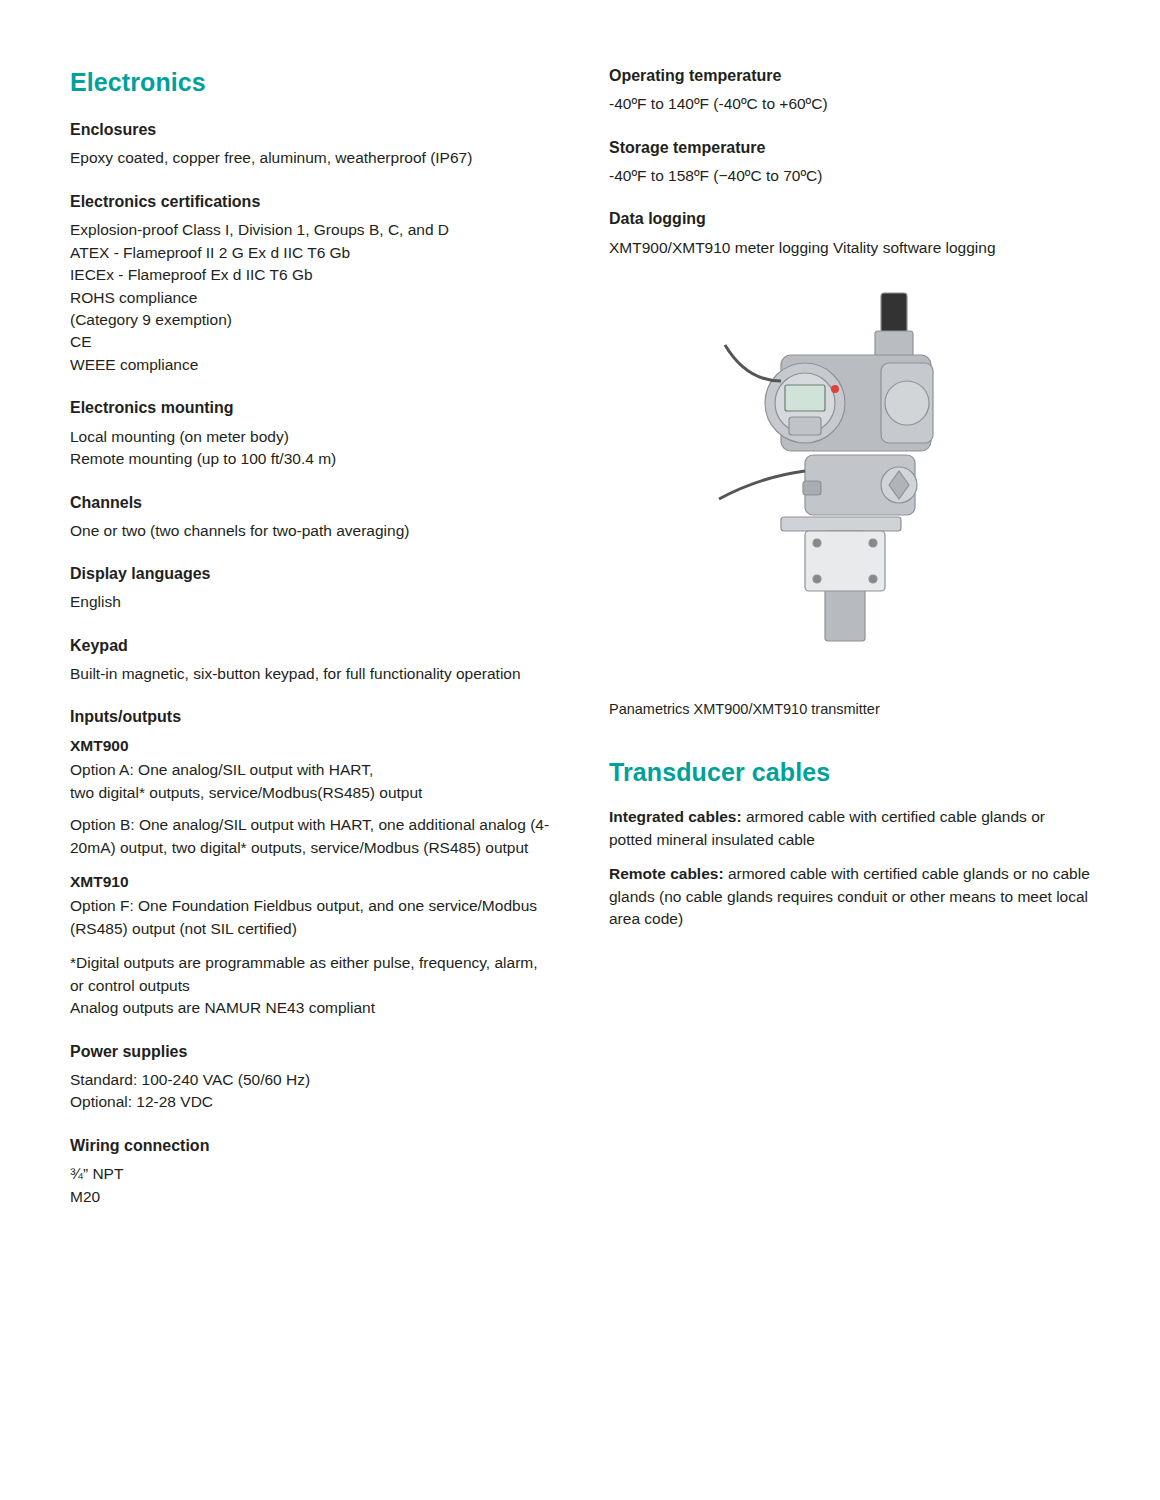Electronics
Enclosures
Epoxy coated, copper free, aluminum, weatherproof (IP67)
Electronics certifications
Explosion-proof Class I, Division 1, Groups B, C, and D
ATEX - Flameproof II 2 G Ex d IIC T6 Gb
IECEx - Flameproof Ex d IIC T6 Gb
ROHS compliance
(Category 9 exemption)
CE
WEEE compliance
Electronics mounting
Local mounting (on meter body)
Remote mounting (up to 100 ft/30.4 m)
Channels
One or two (two channels for two-path averaging)
Display languages
English
Keypad
Built-in magnetic, six-button keypad, for full functionality operation
Inputs/outputs
XMT900
Option A: One analog/SIL output with HART,
two digital* outputs, service/Modbus(RS485) output
Option B: One analog/SIL output with HART, one additional analog (4-20mA) output, two digital* outputs, service/Modbus (RS485) output
XMT910
Option F: One Foundation Fieldbus output, and one service/Modbus (RS485) output (not SIL certified)
*Digital outputs are programmable as either pulse, frequency, alarm, or control outputs
Analog outputs are NAMUR NE43 compliant
Power supplies
Standard: 100-240 VAC (50/60 Hz)
Optional: 12-28 VDC
Wiring connection
¾” NPT
M20
Operating temperature
-40ºF to 140ºF (-40ºC to +60ºC)
Storage temperature
-40ºF to 158ºF (−40ºC to 70ºC)
Data logging
XMT900/XMT910 meter logging Vitality software logging
Panametrics XMT900/XMT910 transmitter
Transducer cables
Integrated cables: armored cable with certified cable glands or potted mineral insulated cable
Remote cables: armored cable with certified cable glands or no cable glands (no cable glands requires conduit or other means to meet local area code)